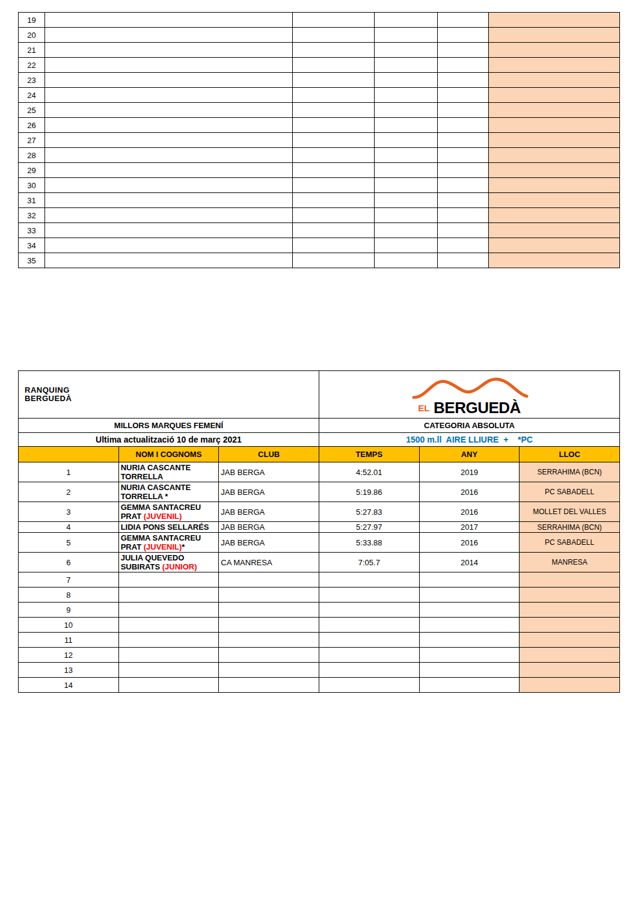| 19 | | | | | |
| 20 | | | | | |
| 21 | | | | | |
| 22 | | | | | |
| 23 | | | | | |
| 24 | | | | | |
| 25 | | | | | |
| 26 | | | | | |
| 27 | | | | | |
| 28 | | | | | |
| 29 | | | | | |
| 30 | | | | | |
| 31 | | | | | |
| 32 | | | | | |
| 33 | | | | | |
| 34 | | | | | |
| 35 | | | | | |
| RANQUING BERGUEDÀ | EL BERGUEDÀ |
| MILLORS MARQUES FEMENÍ | CATEGORIA ABSOLUTA |
| Ultima actualització 10 de març 2021 | 1500 m.ll AIRE LLIURE + *PC |
| | NOM I COGNOMS | CLUB | TEMPS | ANY | LLOC |
| 1 | NURIA CASCANTE TORRELLA | JAB BERGA | 4:52.01 | 2019 | SERRAHIMA (BCN) |
| 2 | NURIA CASCANTE TORRELLA * | JAB BERGA | 5:19.86 | 2016 | PC SABADELL |
| 3 | GEMMA SANTACREU PRAT (JUVENIL) | JAB BERGA | 5:27.83 | 2016 | MOLLET DEL VALLES |
| 4 | LIDIA PONS SELLARÉS | JAB BERGA | 5:27.97 | 2017 | SERRAHIMA (BCN) |
| 5 | GEMMA SANTACREU PRAT (JUVENIL) * | JAB BERGA | 5:33.88 | 2016 | PC SABADELL |
| 6 | JULIA QUEVEDO SUBIRATS (JUNIOR) | CA MANRESA | 7:05.7 | 2014 | MANRESA |
| 7 | | | | | |
| 8 | | | | | |
| 9 | | | | | |
| 10 | | | | | |
| 11 | | | | | |
| 12 | | | | | |
| 13 | | | | | |
| 14 | | | | | |